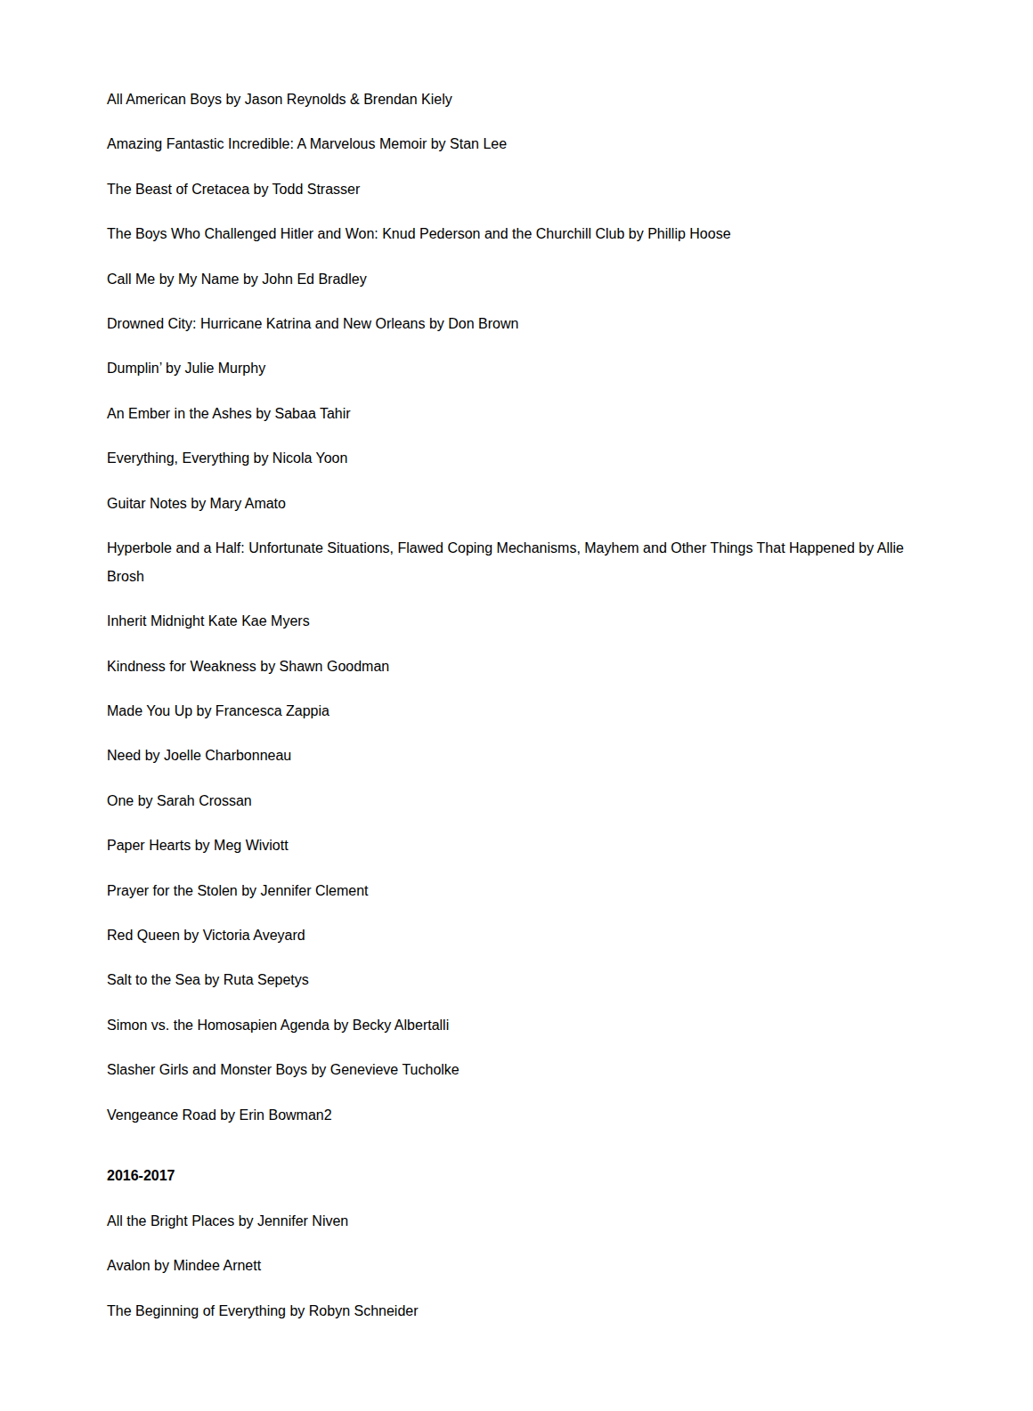All American Boys by Jason Reynolds & Brendan Kiely
Amazing Fantastic Incredible: A Marvelous Memoir by Stan Lee
The Beast of Cretacea by Todd Strasser
The Boys Who Challenged Hitler and Won: Knud Pederson and the Churchill Club by Phillip Hoose
Call Me by My Name by John Ed Bradley
Drowned City: Hurricane Katrina and New Orleans by Don Brown
Dumplin’ by Julie Murphy
An Ember in the Ashes by Sabaa Tahir
Everything, Everything by Nicola Yoon
Guitar Notes by Mary Amato
Hyperbole and a Half: Unfortunate Situations, Flawed Coping Mechanisms, Mayhem and Other Things That Happened by Allie Brosh
Inherit Midnight Kate Kae Myers
Kindness for Weakness by Shawn Goodman
Made You Up by Francesca Zappia
Need by Joelle Charbonneau
One by Sarah Crossan
Paper Hearts by Meg Wiviott
Prayer for the Stolen by Jennifer Clement
Red Queen by Victoria Aveyard
Salt to the Sea by Ruta Sepetys
Simon vs. the Homosapien Agenda by Becky Albertalli
Slasher Girls and Monster Boys by Genevieve Tucholke
Vengeance Road by Erin Bowman2
2016-2017
All the Bright Places by Jennifer Niven
Avalon by Mindee Arnett
The Beginning of Everything by Robyn Schneider